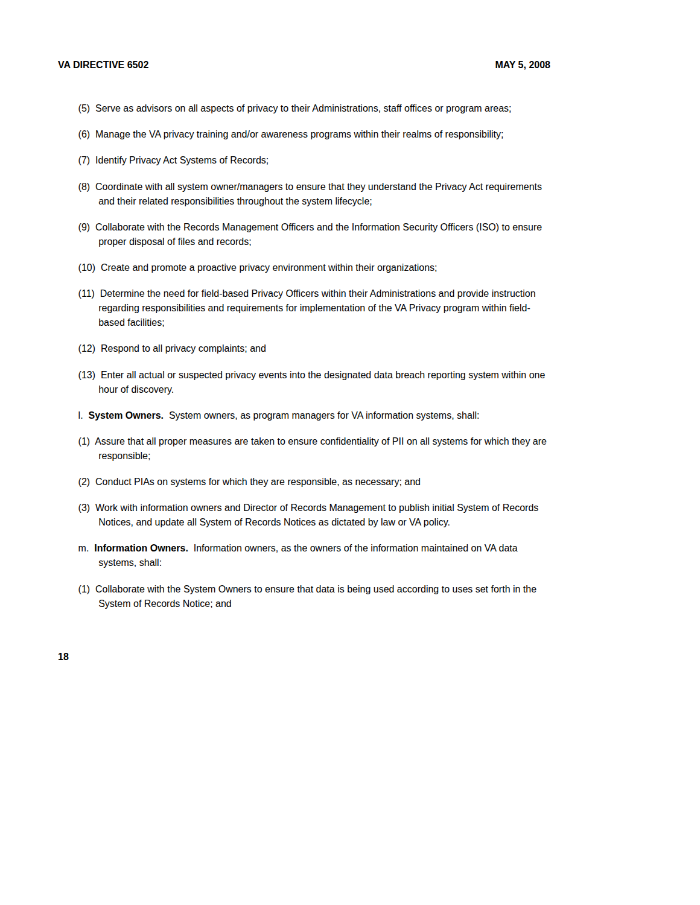VA DIRECTIVE 6502 MAY 5, 2008
(5) Serve as advisors on all aspects of privacy to their Administrations, staff offices or program areas;
(6) Manage the VA privacy training and/or awareness programs within their realms of responsibility;
(7) Identify Privacy Act Systems of Records;
(8) Coordinate with all system owner/managers to ensure that they understand the Privacy Act requirements and their related responsibilities throughout the system lifecycle;
(9) Collaborate with the Records Management Officers and the Information Security Officers (ISO) to ensure proper disposal of files and records;
(10) Create and promote a proactive privacy environment within their organizations;
(11) Determine the need for field-based Privacy Officers within their Administrations and provide instruction regarding responsibilities and requirements for implementation of the VA Privacy program within field-based facilities;
(12) Respond to all privacy complaints; and
(13) Enter all actual or suspected privacy events into the designated data breach reporting system within one hour of discovery.
l. System Owners. System owners, as program managers for VA information systems, shall:
(1) Assure that all proper measures are taken to ensure confidentiality of PII on all systems for which they are responsible;
(2) Conduct PIAs on systems for which they are responsible, as necessary; and
(3) Work with information owners and Director of Records Management to publish initial System of Records Notices, and update all System of Records Notices as dictated by law or VA policy.
m. Information Owners. Information owners, as the owners of the information maintained on VA data systems, shall:
(1) Collaborate with the System Owners to ensure that data is being used according to uses set forth in the System of Records Notice; and
18